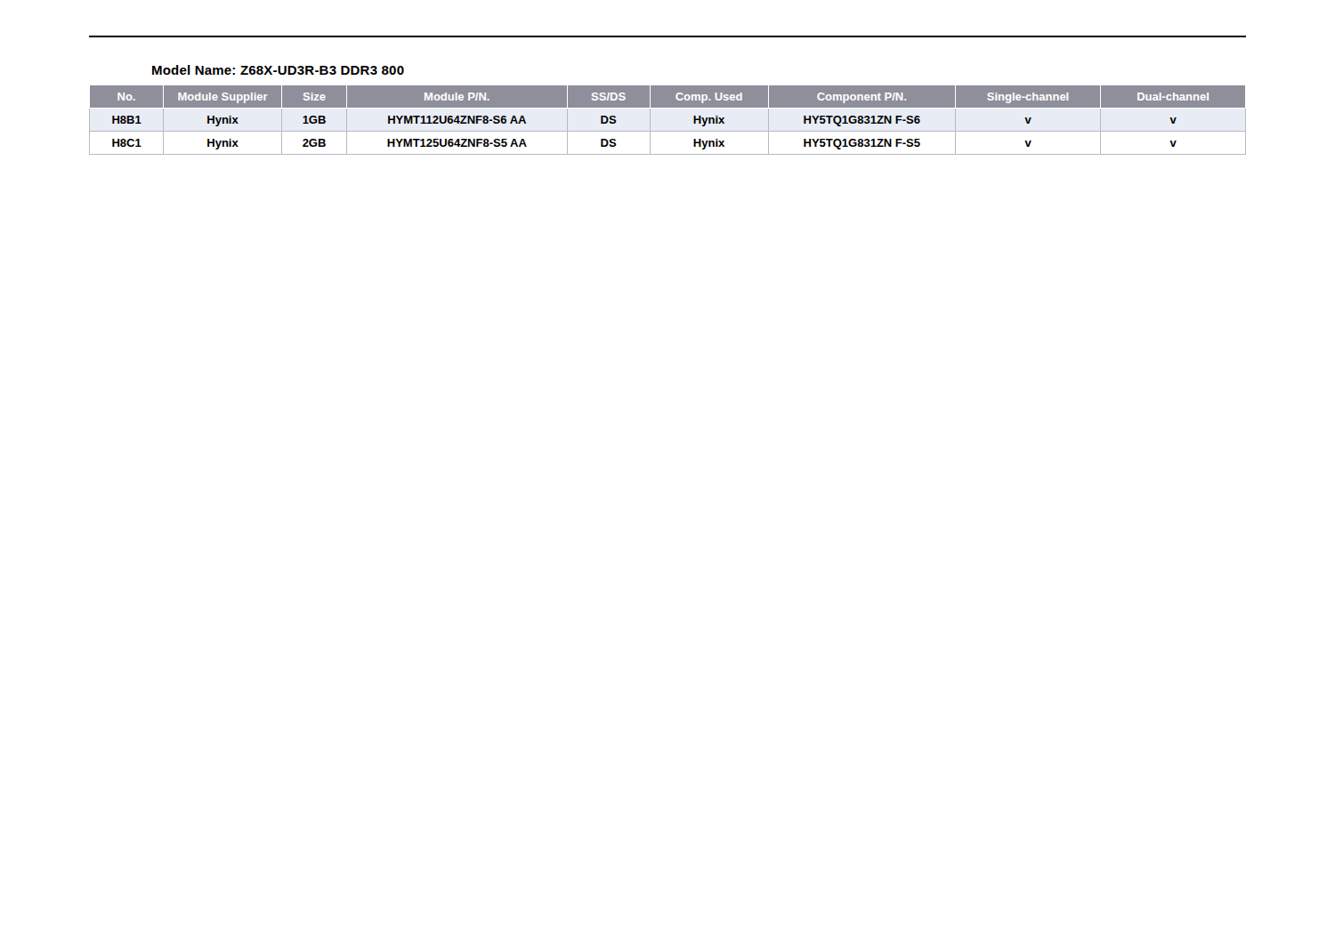Model Name: Z68X-UD3R-B3 DDR3 800
| No. | Module Supplier | Size | Module P/N. | SS/DS | Comp. Used | Component P/N. | Single-channel | Dual-channel |
| --- | --- | --- | --- | --- | --- | --- | --- | --- |
| H8B1 | Hynix | 1GB | HYMT112U64ZNF8-S6 AA | DS | Hynix | HY5TQ1G831ZN F-S6 | v | v |
| H8C1 | Hynix | 2GB | HYMT125U64ZNF8-S5 AA | DS | Hynix | HY5TQ1G831ZN F-S5 | v | v |